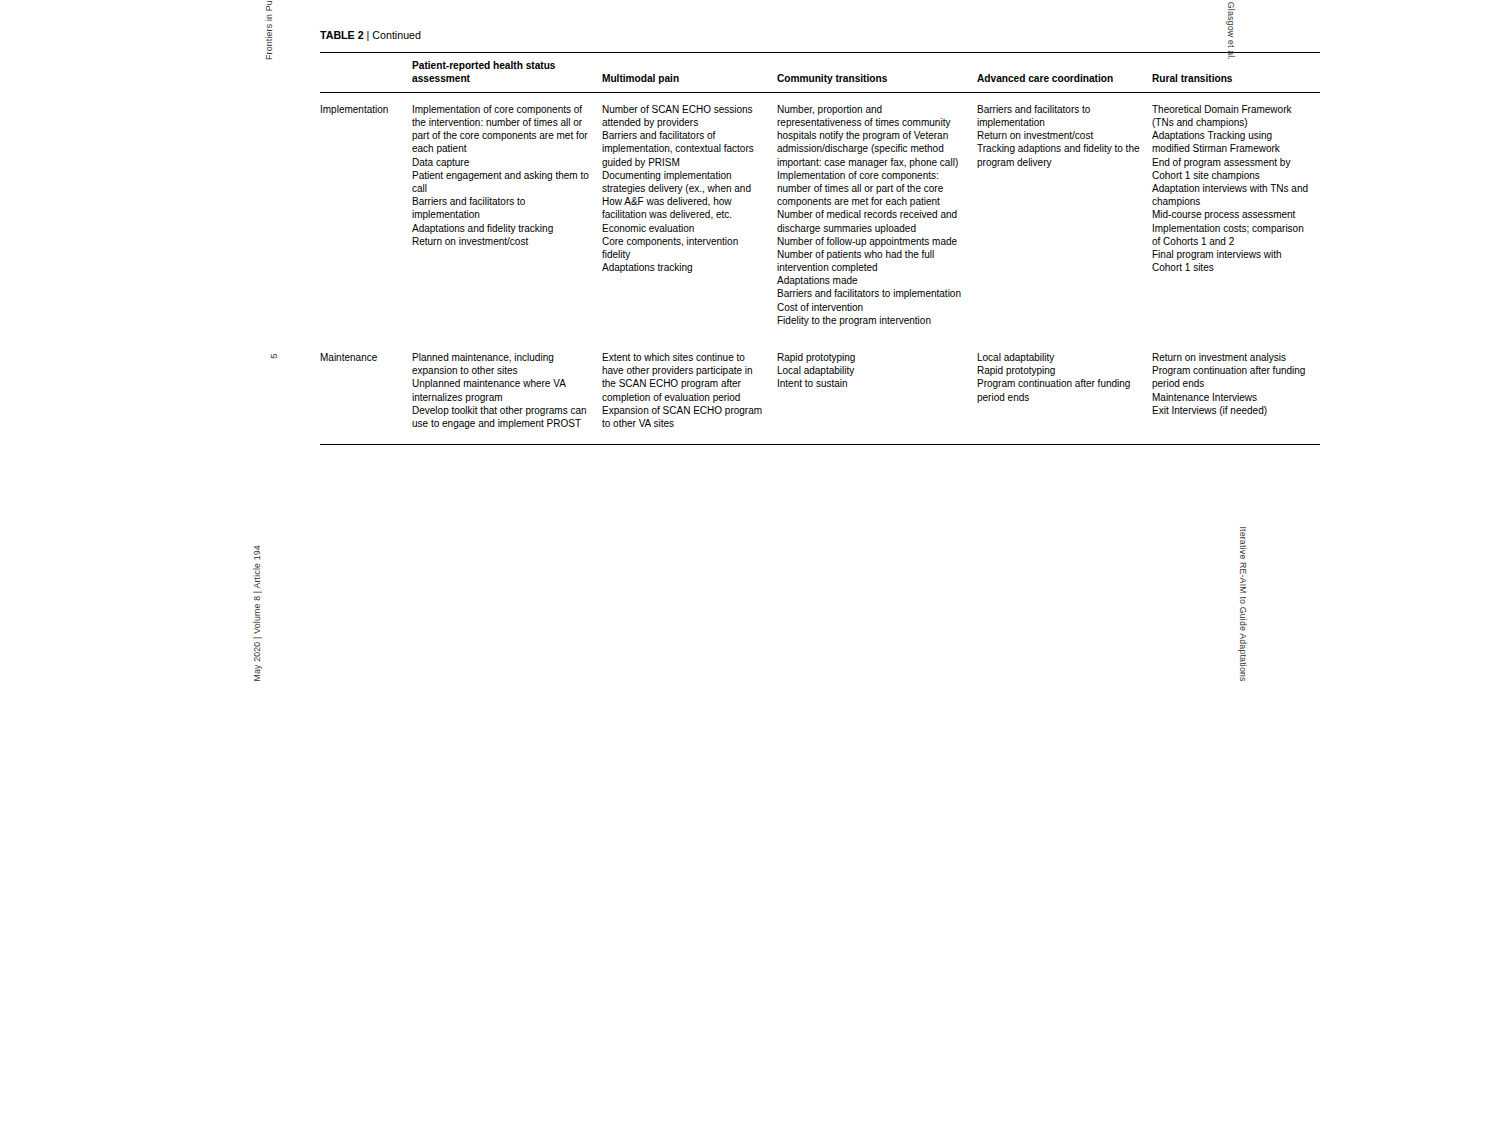Frontiers in Public Health | www.frontiersin.org
May 2020 | Volume 8 | Article 194
Glasgow et al.
Iterative RE-AIM to Guide Adaptations
5
TABLE 2 | Continued
| | Patient-reported health status assessment | Multimodal pain | Community transitions | Advanced care coordination | Rural transitions |
| --- | --- | --- | --- | --- | --- |
| Implementation | Implementation of core components of the intervention: number of times all or part of the core components are met for each patient Data capture Patient engagement and asking them to call Barriers and facilitators to implementation Adaptations and fidelity tracking Return on investment/cost | Number of SCAN ECHO sessions attended by providers Barriers and facilitators of implementation, contextual factors guided by PRISM Documenting implementation strategies delivery (ex., when and How A&F was delivered, how facilitation was delivered, etc. Economic evaluation Core components, intervention fidelity Adaptations tracking | Number, proportion and representativeness of times community hospitals notify the program of Veteran admission/discharge (specific method important: case manager fax, phone call) Implementation of core components: number of times all or part of the core components are met for each patient Number of medical records received and discharge summaries uploaded Number of follow-up appointments made Number of patients who had the full intervention completed Adaptations made Barriers and facilitators to implementation Cost of intervention Fidelity to the program intervention | Barriers and facilitators to implementation Return on investment/cost Tracking adaptions and fidelity to the program delivery | Theoretical Domain Framework (TNs and champions) Adaptations Tracking using modified Stirman Framework End of program assessment by Cohort 1 site champions Adaptation interviews with TNs and champions Mid-course process assessment Implementation costs; comparison of Cohorts 1 and 2 Final program interviews with Cohort 1 sites |
| Maintenance | Planned maintenance, including expansion to other sites Unplanned maintenance where VA internalizes program Develop toolkit that other programs can use to engage and implement PROST | Extent to which sites continue to have other providers participate in the SCAN ECHO program after completion of evaluation period Expansion of SCAN ECHO program to other VA sites | Rapid prototyping Local adaptability Intent to sustain | Local adaptability Rapid prototyping Program continuation after funding period ends | Return on investment analysis Program continuation after funding period ends Maintenance Interviews Exit Interviews (if needed) |